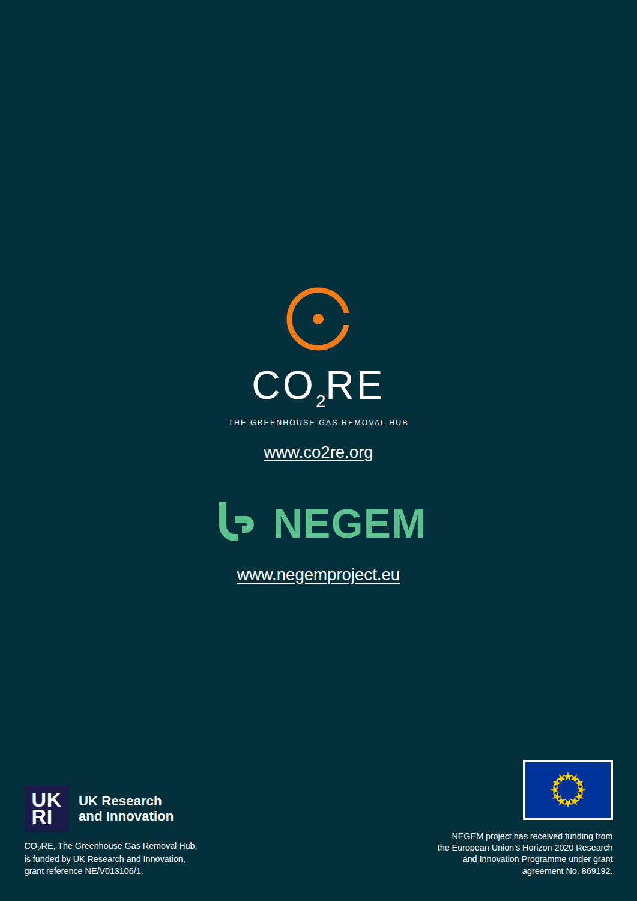CO2 RE
The Greenhouse Gas Removal Hub
www.co2re.org
NEGEM
www.negemproject.eu
UK RI
UK Research
and Innovation
CO2RE, The Greenhouse Gas Removal Hub,
is funded by UK Research and Innovation,
grant reference NE/V013106/1.
NEGEM project has received funding from
the European Union’s Horizon 2020 Research
and Innovation Programme under grant
agreement No. 869192.